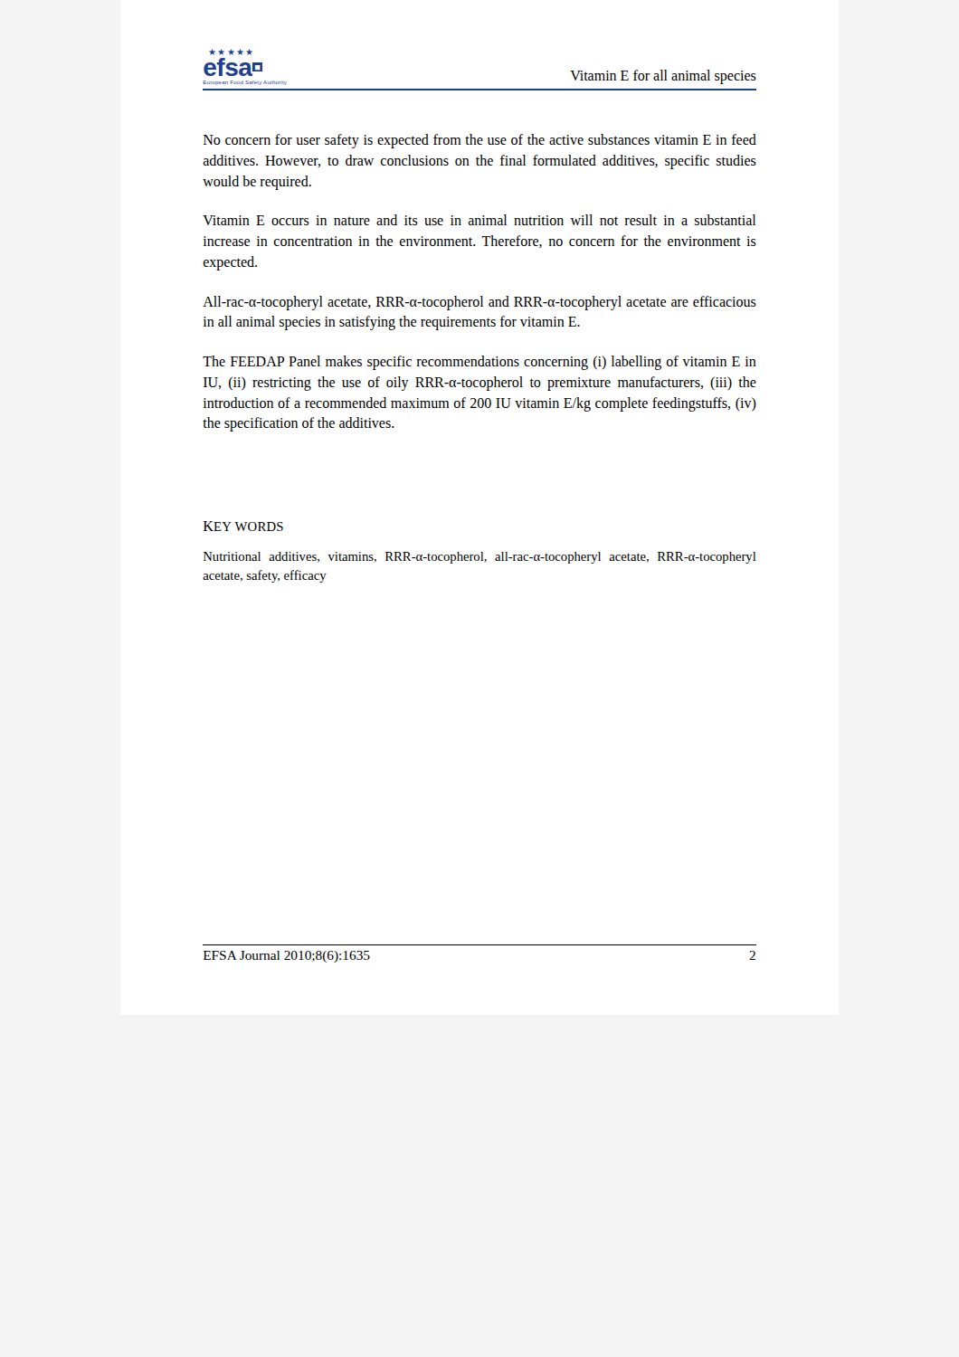★★★★★ efsa■ European Food Safety Authority
Vitamin E for all animal species
No concern for user safety is expected from the use of the active substances vitamin E in feed additives. However, to draw conclusions on the final formulated additives, specific studies would be required.
Vitamin E occurs in nature and its use in animal nutrition will not result in a substantial increase in concentration in the environment. Therefore, no concern for the environment is expected.
All-rac-α-tocopheryl acetate, RRR-α-tocopherol and RRR-α-tocopheryl acetate are efficacious in all animal species in satisfying the requirements for vitamin E.
The FEEDAP Panel makes specific recommendations concerning (i) labelling of vitamin E in IU, (ii) restricting the use of oily RRR-α-tocopherol to premixture manufacturers, (iii) the introduction of a recommended maximum of 200 IU vitamin E/kg complete feedingstuffs, (iv) the specification of the additives.
KEY WORDS
Nutritional additives, vitamins, RRR-α-tocopherol, all-rac-α-tocopheryl acetate, RRR-α-tocopheryl acetate, safety, efficacy
EFSA Journal 2010;8(6):1635 2